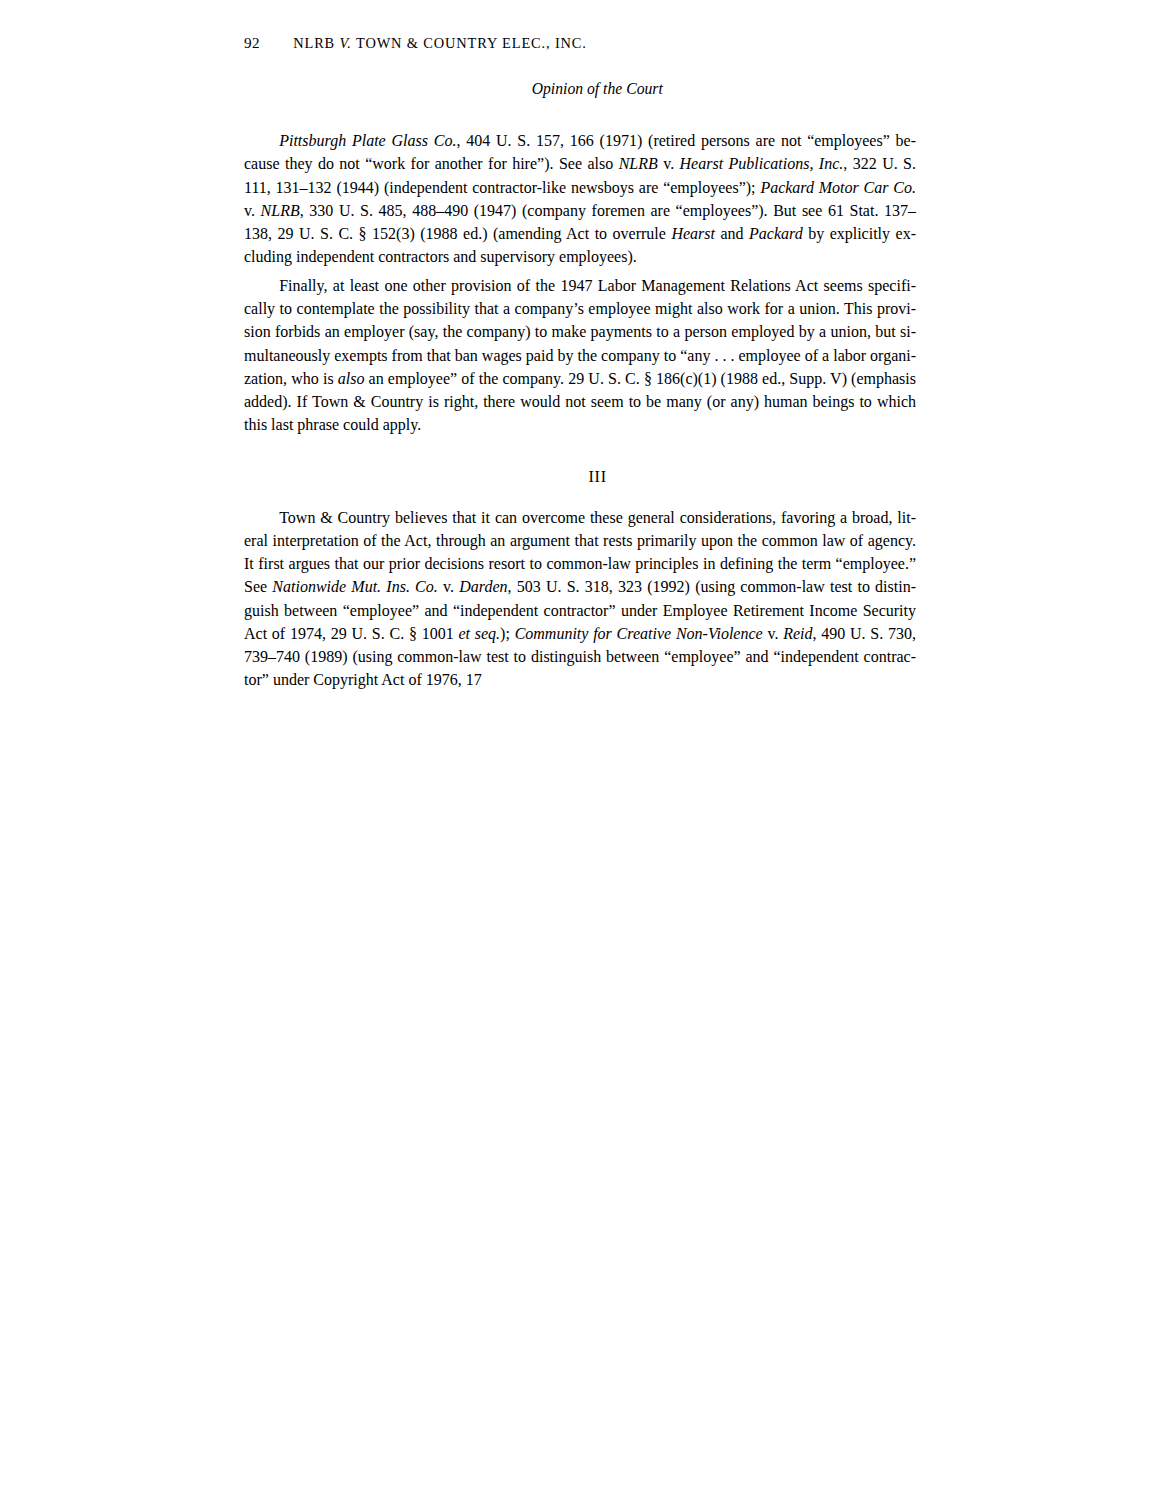92 NLRB v. Town & Country Elec., Inc.
Opinion of the Court
Pittsburgh Plate Glass Co., 404 U. S. 157, 166 (1971) (retired persons are not “employees” because they do not “work for another for hire”). See also NLRB v. Hearst Publications, Inc., 322 U. S. 111, 131–132 (1944) (independent contractor-like newsboys are “employees”); Packard Motor Car Co. v. NLRB, 330 U. S. 485, 488–490 (1947) (company foremen are “employees”). But see 61 Stat. 137–138, 29 U. S. C. § 152(3) (1988 ed.) (amending Act to overrule Hearst and Packard by explicitly excluding independent contractors and supervisory employees).
Finally, at least one other provision of the 1947 Labor Management Relations Act seems specifically to contemplate the possibility that a company’s employee might also work for a union. This provision forbids an employer (say, the company) to make payments to a person employed by a union, but simultaneously exempts from that ban wages paid by the company to “any . . . employee of a labor organization, who is also an employee” of the company. 29 U. S. C. § 186(c)(1) (1988 ed., Supp. V) (emphasis added). If Town & Country is right, there would not seem to be many (or any) human beings to which this last phrase could apply.
III
Town & Country believes that it can overcome these general considerations, favoring a broad, literal interpretation of the Act, through an argument that rests primarily upon the common law of agency. It first argues that our prior decisions resort to common-law principles in defining the term “employee.” See Nationwide Mut. Ins. Co. v. Darden, 503 U. S. 318, 323 (1992) (using common-law test to distinguish between “employee” and “independent contractor” under Employee Retirement Income Security Act of 1974, 29 U. S. C. § 1001 et seq.); Community for Creative Non-Violence v. Reid, 490 U. S. 730, 739–740 (1989) (using common-law test to distinguish between “employee” and “independent contractor” under Copyright Act of 1976, 17